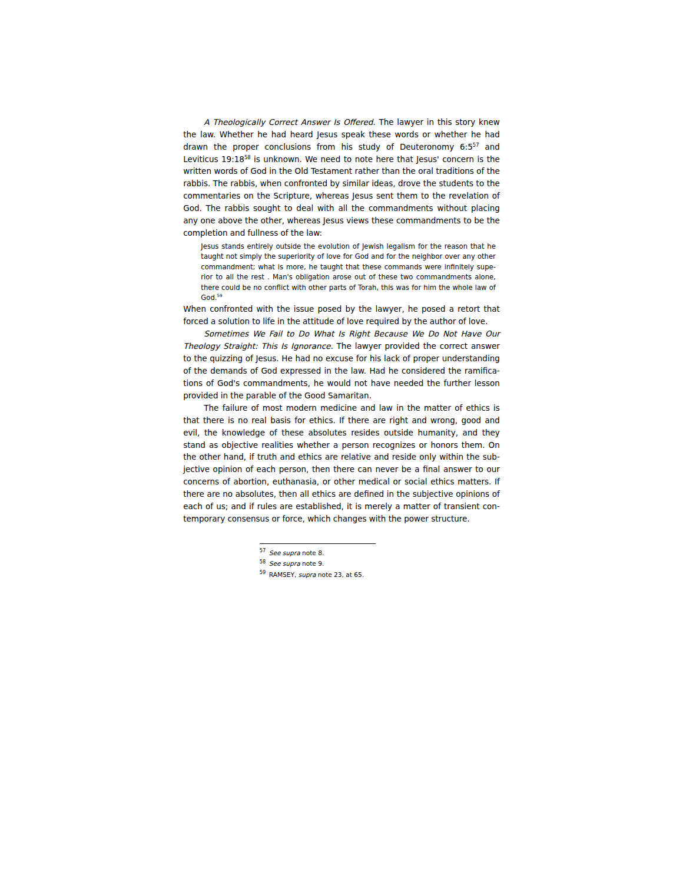A Theologically Correct Answer Is Offered. The lawyer in this story knew the law. Whether he had heard Jesus speak these words or whether he had drawn the proper conclusions from his study of Deuteronomy 6:557 and Leviticus 19:1858 is unknown. We need to note here that Jesus' concern is the written words of God in the Old Testament rather than the oral traditions of the rabbis. The rabbis, when confronted by similar ideas, drove the students to the commentaries on the Scripture, whereas Jesus sent them to the revelation of God. The rabbis sought to deal with all the commandments without placing any one above the other, whereas Jesus views these commandments to be the completion and fullness of the law:
Jesus stands entirely outside the evolution of Jewish legalism for the reason that he taught not simply the superiority of love for God and for the neighbor over any other commandment; what is more, he taught that these commands were infinitely superior to all the rest . Man's obligation arose out of these two commandments alone, there could be no conflict with other parts of Torah, this was for him the whole law of God.59
When confronted with the issue posed by the lawyer, he posed a retort that forced a solution to life in the attitude of love required by the author of love.
Sometimes We Fail to Do What Is Right Because We Do Not Have Our Theology Straight: This Is Ignorance. The lawyer provided the correct answer to the quizzing of Jesus. He had no excuse for his lack of proper understanding of the demands of God expressed in the law. Had he considered the ramifications of God's commandments, he would not have needed the further lesson provided in the parable of the Good Samaritan.
The failure of most modern medicine and law in the matter of ethics is that there is no real basis for ethics. If there are right and wrong, good and evil, the knowledge of these absolutes resides outside humanity, and they stand as objective realities whether a person recognizes or honors them. On the other hand, if truth and ethics are relative and reside only within the subjective opinion of each person, then there can never be a final answer to our concerns of abortion, euthanasia, or other medical or social ethics matters. If there are no absolutes, then all ethics are defined in the subjective opinions of each of us; and if rules are established, it is merely a matter of transient contemporary consensus or force, which changes with the power structure.
57 See supra note 8.
58 See supra note 9.
59 RAMSEY, supra note 23, at 65.